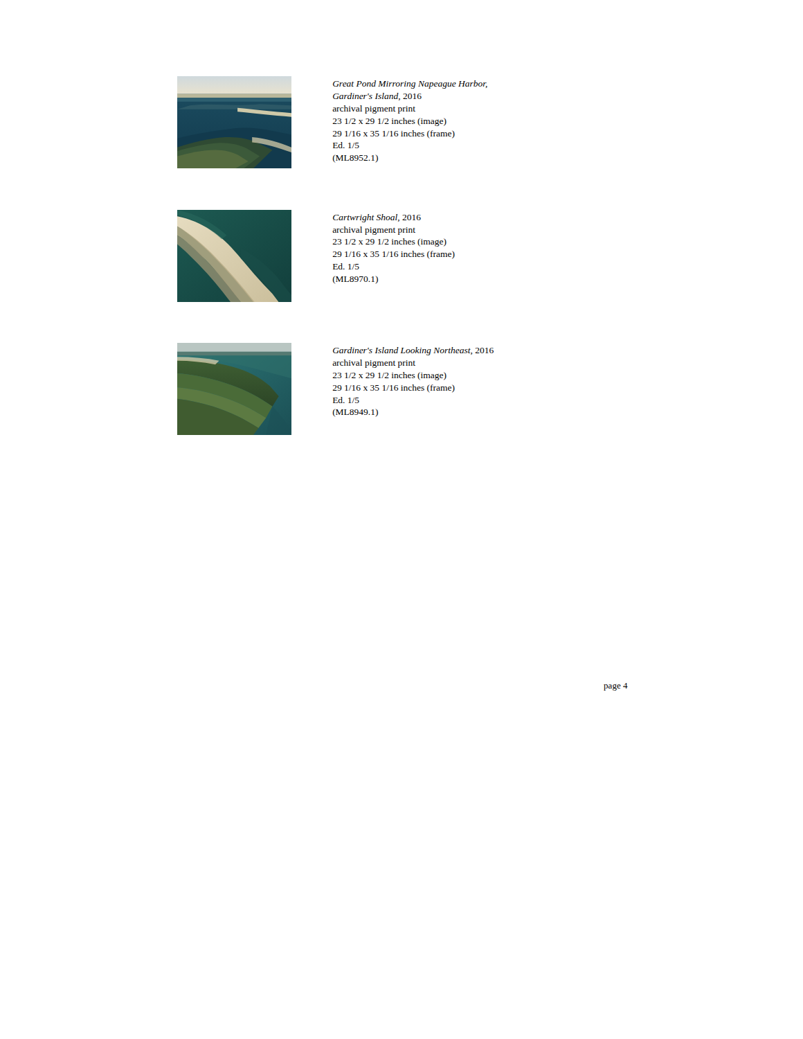Great Pond Mirroring Napeague Harbor,
Gardiner's Island, 2016
archival pigment print
23 1/2 x 29 1/2 inches (image)
29 1/16 x 35 1/16 inches (frame)
Ed. 1/5
(ML8952.1)
Cartwright Shoal, 2016
archival pigment print
23 1/2 x 29 1/2 inches (image)
29 1/16 x 35 1/16 inches (frame)
Ed. 1/5
(ML8970.1)
Gardiner's Island Looking Northeast, 2016
archival pigment print
23 1/2 x 29 1/2 inches (image)
29 1/16 x 35 1/16 inches (frame)
Ed. 1/5
(ML8949.1)
page 4